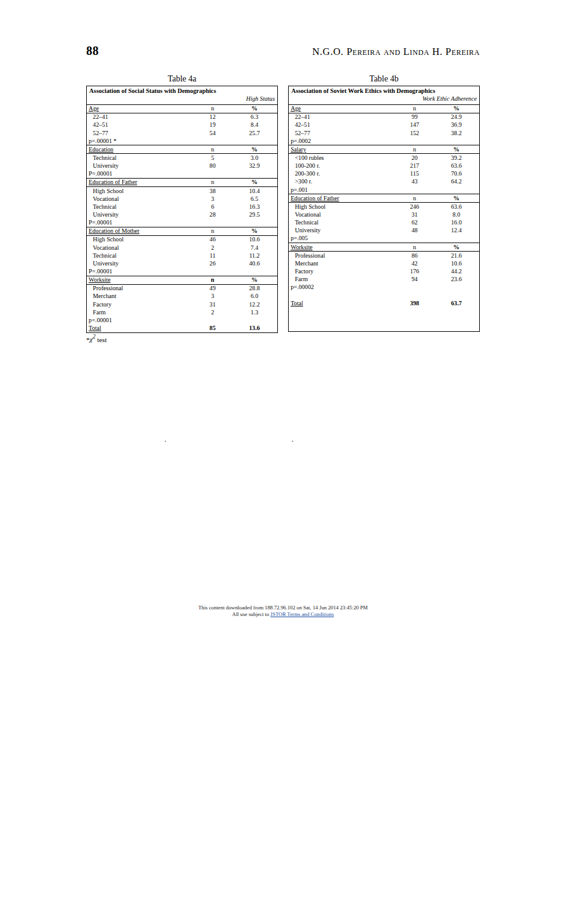88
N.G.O. Pereira and Linda H. Pereira
Table 4a
| Association of Social Status with Demographics High Status |
| Age | n | % |
| 22–41 | 12 | 6.3 |
| 42–51 | 19 | 8.4 |
| 52–77 | 54 | 25.7 |
| p=.00001 * | | |
| Education | n | % |
| Technical | 5 | 3.0 |
| University | 80 | 32.9 |
| P=.00001 | | |
| Education of Father | n | % |
| High School | 38 | 10.4 |
| Vocational | 3 | 6.5 |
| Technical | 6 | 16.3 |
| University | 28 | 29.5 |
| P=.00001 | | |
| Education of Mother | n | % |
| High School | 46 | 10.6 |
| Vocational | 2 | 7.4 |
| Technical | 11 | 11.2 |
| University | 26 | 40.6 |
| P=.00001 | | |
| Worksite | n | % |
| Professional | 49 | 28.8 |
| Merchant | 3 | 6.0 |
| Factory | 31 | 12.2 |
| Farm | 2 | 1.3 |
| p=.00001 | | |
| Total | 85 | 13.6 |
*χ2 test
Table 4b
| Association of Soviet Work Ethics with Demographics Work Ethic Adherence |
| Age | n | % |
| 22–41 | 99 | 24.9 |
| 42–51 | 147 | 36.9 |
| 52–77 | 152 | 38.2 |
| p=.0002 | | |
| Salary | n | % |
| <100 rubles | 20 | 39.2 |
| 100-200 r. | 217 | 63.6 |
| 200-300 r. | 115 | 70.6 |
| >300 r. | 43 | 64.2 |
| p=.001 | | |
| Education of Father | n | % |
| High School | 246 | 63.6 |
| Vocational | 31 | 8.0 |
| Technical | 62 | 16.0 |
| University | 48 | 12.4 |
| p=.005 | | |
| Worksite | n | % |
| Professional | 86 | 21.6 |
| Merchant | 42 | 10.6 |
| Factory | 176 | 44.2 |
| Farm | 94 | 23.6 |
| p=.00002 | | |
| Total | 398 | 63.7 |
This content downloaded from 188.72.96.102 on Sat, 14 Jun 2014 23:45:20 PM
All use subject to JSTOR Terms and Conditions